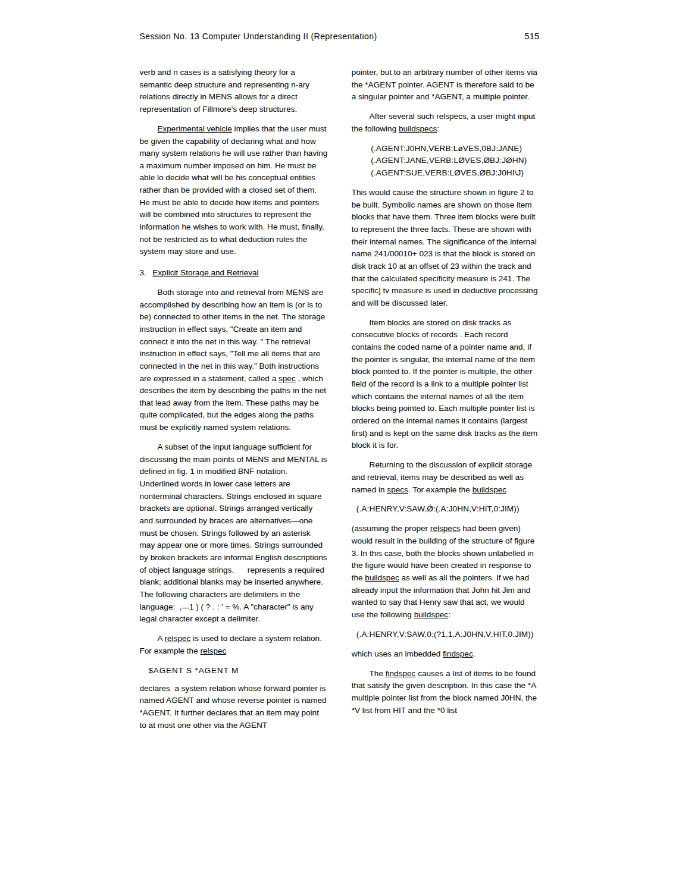Session No. 13 Computer Understanding II (Representation) 515
verb and n cases is a satisfying theory for a semantic deep structure and representing n-ary relations directly in MENS allows for a direct representation of Fillmore's deep structures.
Experimental vehicle implies that the user must be given the capability of declaring what and how many system relations he will use rather than having a maximum number imposed on him. He must be able lo decide what will be his conceptual entities rather than be provided with a closed set of them. He must be able to decide how items and pointers will be combined into structures to represent the information he wishes to work with. He must, finally, not be restricted as to what deduction rules the system may store and use.
3. Explicit Storage and Retrieval
Both storage into and retrieval from MENS are accomplished by describing how an item is (or is to be) connected to other items in the net. The storage instruction in effect says, "Create an item and connect it into the net in this way. " The retrieval instruction in effect says, "Tell me all items that are connected in the net in this way." Both instructions are expressed in a statement, called a spec , which describes the item by describing the paths in the net that lead away from the item. These paths may be quite complicated, but the edges along the paths must be explicitly named system relations.
A subset of the input language sufficient for discussing the main points of MENS and MENTAL is defined in fig. 1 in modified BNF notation. Underlined words in lower case letters are nonterminal characters. Strings enclosed in square brackets are optional. Strings arranged vertically and surrounded by braces are alternatives—one must be chosen. Strings followed by an asterisk may appear one or more times. Strings surrounded by broken brackets are informal English descriptions of object language strings. represents a required blank; additional blanks may be inserted anywhere. The following characters are delimiters in the language: , 1 ) ( ? . : ' = %. A "character" is any legal character except a delimiter.
A relspec is used to declare a system relation. For example the relspec
$AGENT S *AGENT M
declares a system relation whose forward pointer is named AGENT and whose reverse pointer is named *AGENT. It further declares that an item may point to at most one other via the AGENT
pointer, but to an arbitrary number of other items via the *AGENT pointer. AGENT is therefore said to be a singular pointer and *AGENT, a multiple pointer.
After several such relspecs, a user might input the following buildspecs:
(.AGENT:J0HN,VERB:LøVES,0BJ:JANE)
(.AGENT:JANE,VERB:LØVES,ØBJ:JØHN)
(.AGENT:SUE,VERB:LØVES,ØBJ:J0HI\J)
This would cause the structure shown in figure 2 to be built. Symbolic names are shown on those item blocks that have them. Three item blocks were built to represent the three facts. These are shown with their internal names. The significance of the internal name 241/00010+ 023 is that the block is stored on disk track 10 at an offset of 23 within the track and that the calculated specificity measure is 241. The specific] tv measure is used in deductive processing and will be discussed later.
Item blocks are stored on disk tracks as consecutive blocks of records . Each record contains the coded name of a pointer name and, if the pointer is singular, the internal name of the item block pointed to. If the pointer is multiple, the other field of the record is a link to a multiple pointer list which contains the internal names of all the item blocks being pointed to. Each multiple pointer list is ordered on the internal names it contains (largest first) and is kept on the same disk tracks as the item block it is for.
Returning to the discussion of explicit storage and retrieval, items may be described as well as named in specs. Tor example the buildspec
(.A:HENRY,V:SAW,Ǿ:(.A:J0HN,V:HIT,0:JIM))
(assuming the proper relspecs had been given) would result in the building of the structure of figure 3. In this case, both the blocks shown unlabelled in the figure would have been created in response to the buildspec as well as all the pointers. If we had already input the information that John hit Jim and wanted to say that Henry saw that act, we would use the following buildspec:
(.A:HENRY,V:SAW,0:(?1,1,A:J0HN,V:HIT,0:JIM))
which uses an imbedded findspec.
The findspec causes a list of items to be found that satisfy the given description. In this case the *A multiple pointer list from the block named J0HN, the *V list from HIT and the *0 list